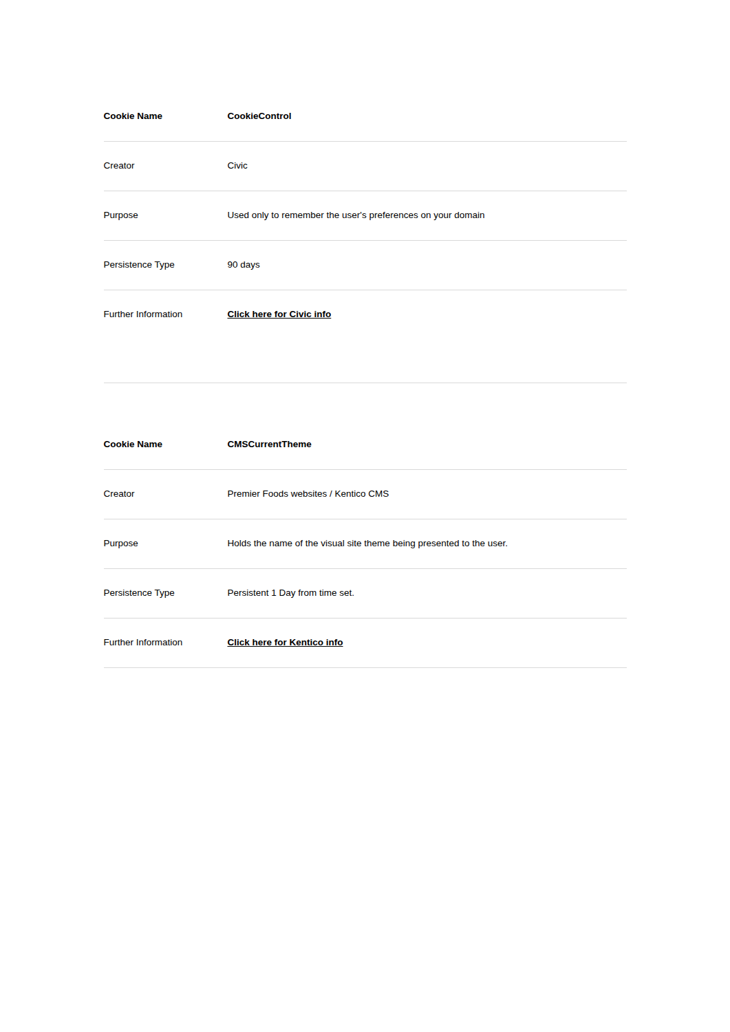| Cookie Name | CookieControl |
| Creator | Civic |
| Purpose | Used only to remember the user's preferences on your domain |
| Persistence Type | 90 days |
| Further Information | Click here for Civic info |
| Cookie Name | CMSCurrentTheme |
| Creator | Premier Foods websites / Kentico CMS |
| Purpose | Holds the name of the visual site theme being presented to the user. |
| Persistence Type | Persistent 1 Day from time set. |
| Further Information | Click here for Kentico info |